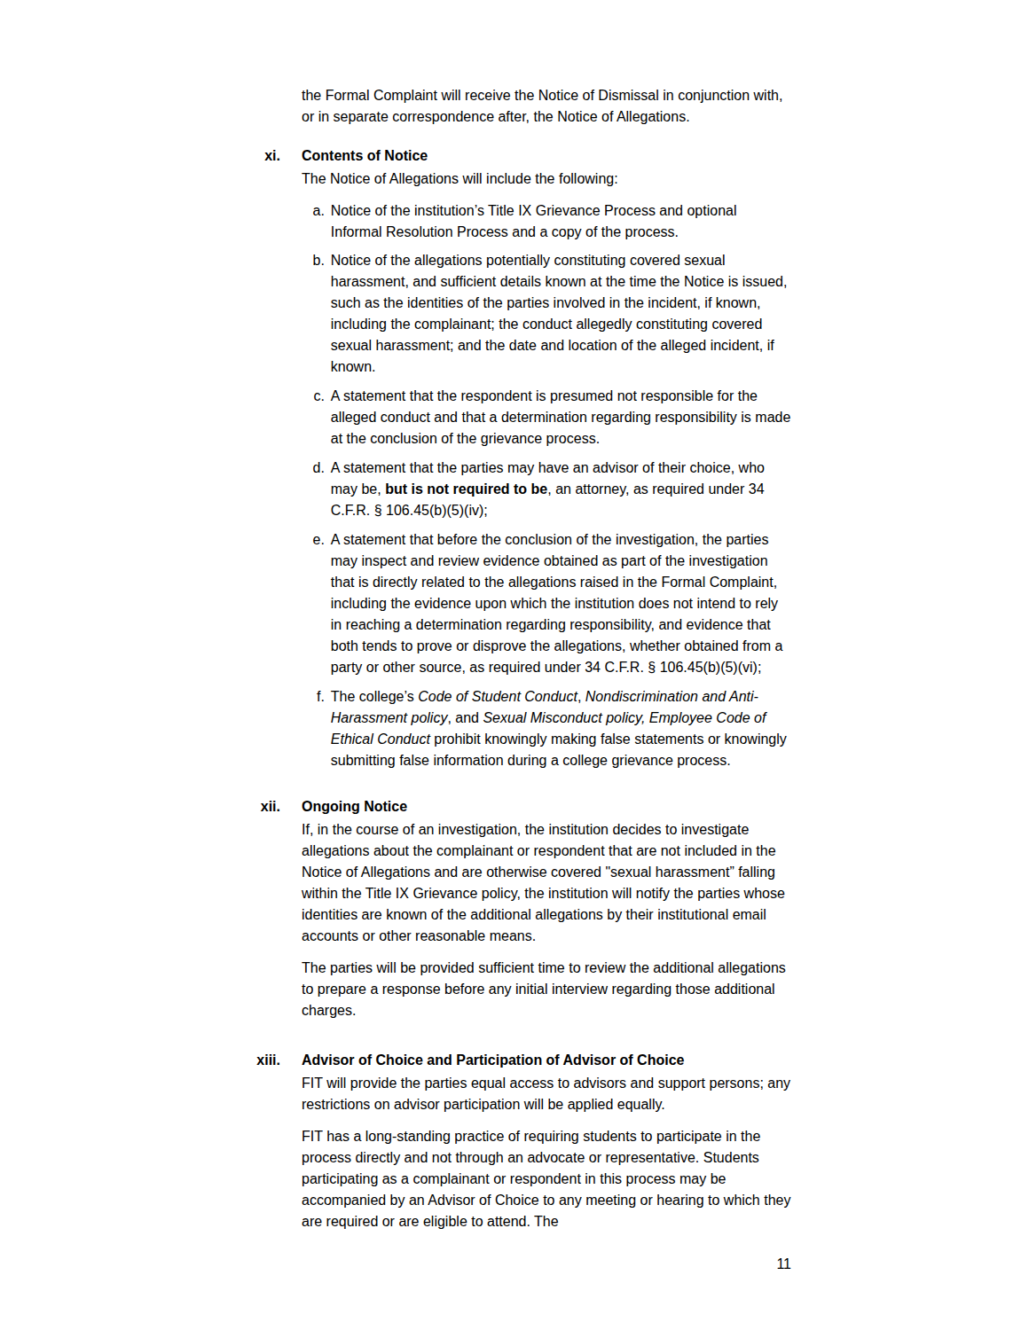the Formal Complaint will receive the Notice of Dismissal in conjunction with, or in separate correspondence after, the Notice of Allegations.
xi.
Contents of Notice
The Notice of Allegations will include the following:
Notice of the institution’s Title IX Grievance Process and optional Informal Resolution Process and a copy of the process.
Notice of the allegations potentially constituting covered sexual harassment, and sufficient details known at the time the Notice is issued, such as the identities of the parties involved in the incident, if known, including the complainant; the conduct allegedly constituting covered sexual harassment; and the date and location of the alleged incident, if known.
A statement that the respondent is presumed not responsible for the alleged conduct and that a determination regarding responsibility is made at the conclusion of the grievance process.
A statement that the parties may have an advisor of their choice, who may be, but is not required to be, an attorney, as required under 34 C.F.R. § 106.45(b)(5)(iv);
A statement that before the conclusion of the investigation, the parties may inspect and review evidence obtained as part of the investigation that is directly related to the allegations raised in the Formal Complaint, including the evidence upon which the institution does not intend to rely in reaching a determination regarding responsibility, and evidence that both tends to prove or disprove the allegations, whether obtained from a party or other source, as required under 34 C.F.R. § 106.45(b)(5)(vi);
The college’s Code of Student Conduct, Nondiscrimination and Anti-Harassment policy, and Sexual Misconduct policy, Employee Code of Ethical Conduct prohibit knowingly making false statements or knowingly submitting false information during a college grievance process.
xii.
Ongoing Notice
If, in the course of an investigation, the institution decides to investigate allegations about the complainant or respondent that are not included in the Notice of Allegations and are otherwise covered "sexual harassment” falling within the Title IX Grievance policy, the institution will notify the parties whose identities are known of the additional allegations by their institutional email accounts or other reasonable means.
The parties will be provided sufficient time to review the additional allegations to prepare a response before any initial interview regarding those additional charges.
xiii.
Advisor of Choice and Participation of Advisor of Choice
FIT will provide the parties equal access to advisors and support persons; any restrictions on advisor participation will be applied equally.
FIT has a long-standing practice of requiring students to participate in the process directly and not through an advocate or representative. Students participating as a complainant or respondent in this process may be accompanied by an Advisor of Choice to any meeting or hearing to which they are required or are eligible to attend. The
11